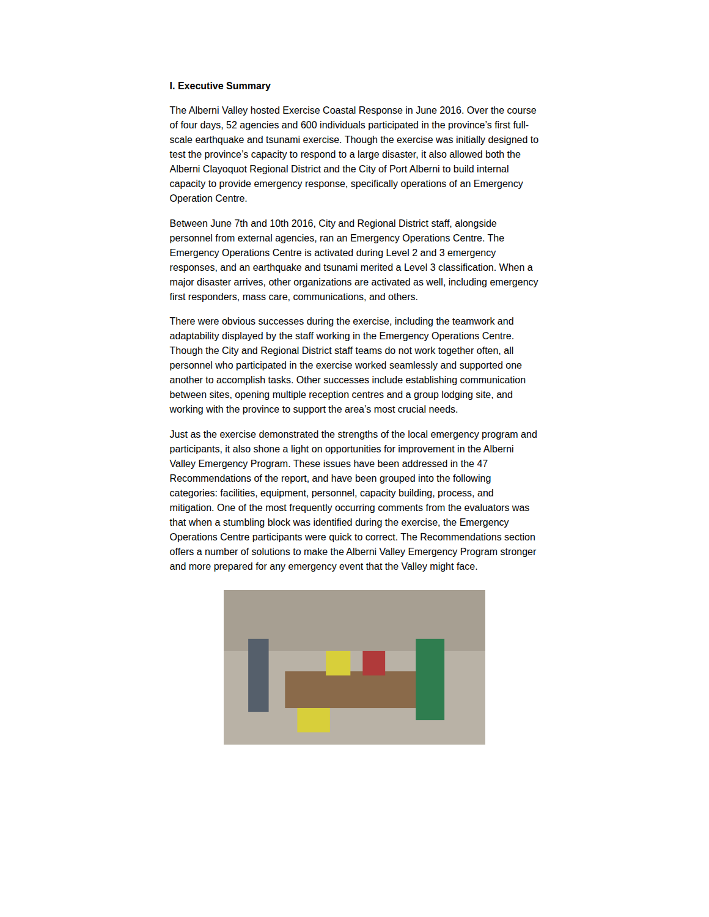I. Executive Summary
The Alberni Valley hosted Exercise Coastal Response in June 2016. Over the course of four days, 52 agencies and 600 individuals participated in the province’s first full-scale earthquake and tsunami exercise. Though the exercise was initially designed to test the province’s capacity to respond to a large disaster, it also allowed both the Alberni Clayoquot Regional District and the City of Port Alberni to build internal capacity to provide emergency response, specifically operations of an Emergency Operation Centre.
Between June 7th and 10th 2016, City and Regional District staff, alongside personnel from external agencies, ran an Emergency Operations Centre. The Emergency Operations Centre is activated during Level 2 and 3 emergency responses, and an earthquake and tsunami merited a Level 3 classification. When a major disaster arrives, other organizations are activated as well, including emergency first responders, mass care, communications, and others.
There were obvious successes during the exercise, including the teamwork and adaptability displayed by the staff working in the Emergency Operations Centre. Though the City and Regional District staff teams do not work together often, all personnel who participated in the exercise worked seamlessly and supported one another to accomplish tasks. Other successes include establishing communication between sites, opening multiple reception centres and a group lodging site, and working with the province to support the area’s most crucial needs.
Just as the exercise demonstrated the strengths of the local emergency program and participants, it also shone a light on opportunities for improvement in the Alberni Valley Emergency Program. These issues have been addressed in the 47 Recommendations of the report, and have been grouped into the following categories: facilities, equipment, personnel, capacity building, process, and mitigation. One of the most frequently occurring comments from the evaluators was that when a stumbling block was identified during the exercise, the Emergency Operations Centre participants were quick to correct. The Recommendations section offers a number of solutions to make the Alberni Valley Emergency Program stronger and more prepared for any emergency event that the Valley might face.